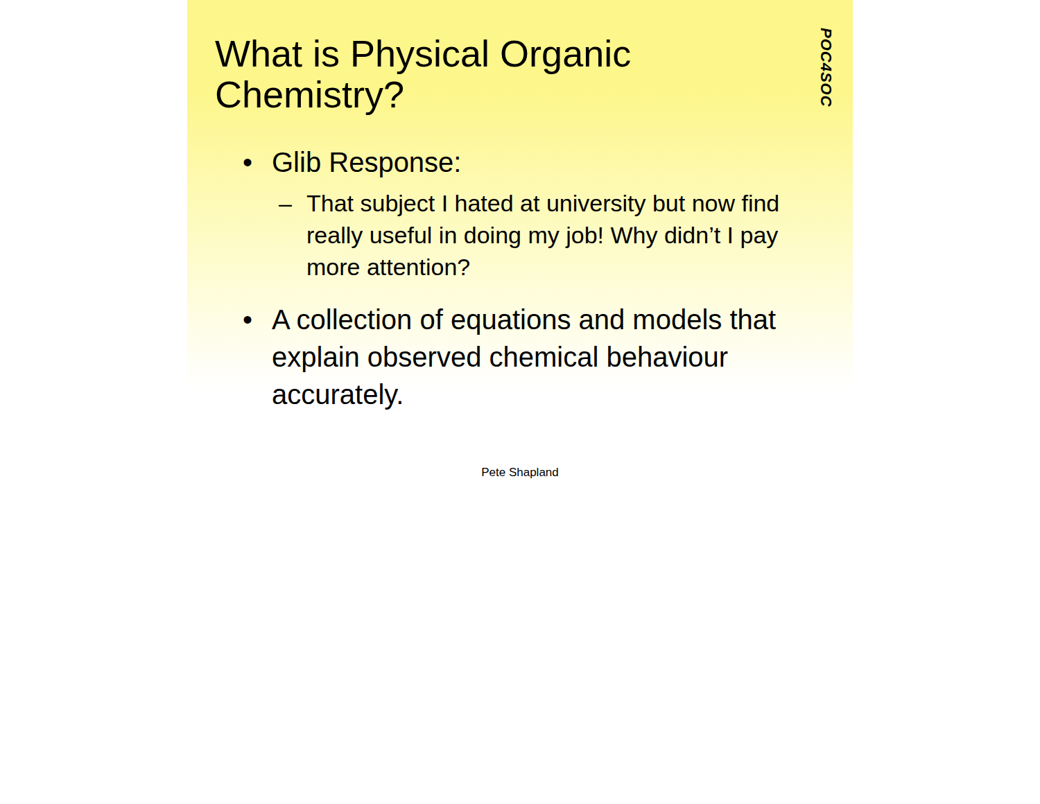POC4SOC
What is Physical Organic Chemistry?
Glib Response:
That subject I hated at university but now find really useful in doing my job! Why didn’t I pay more attention?
A collection of equations and models that explain observed chemical behaviour accurately.
Pete Shapland